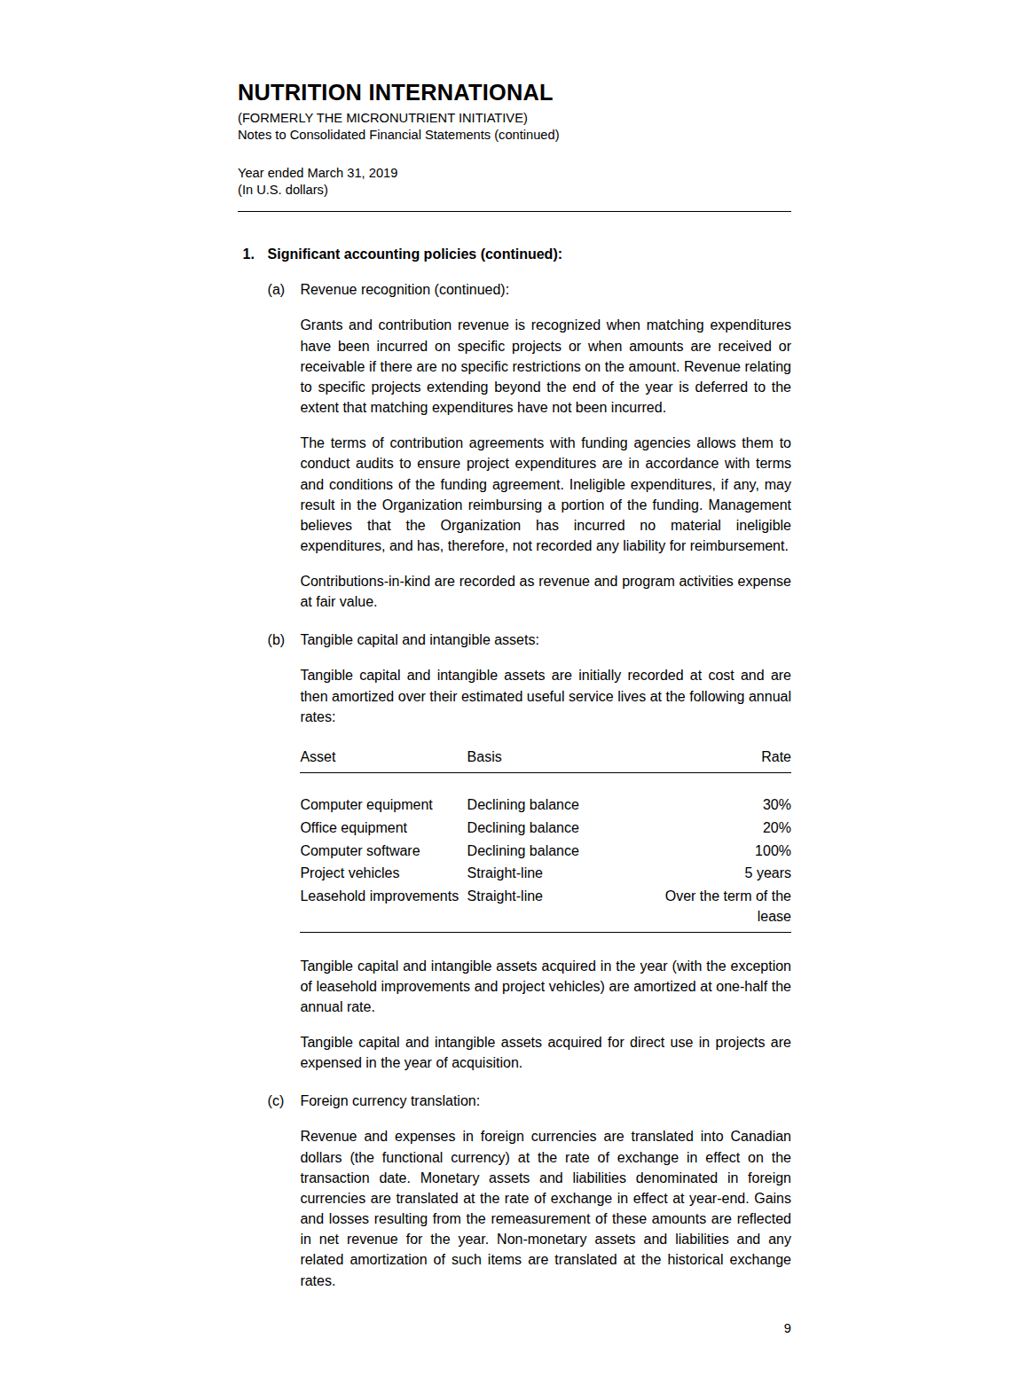NUTRITION INTERNATIONAL
(FORMERLY THE MICRONUTRIENT INITIATIVE)
Notes to Consolidated Financial Statements (continued)
Year ended March 31, 2019
(In U.S. dollars)
Significant accounting policies (continued):
Revenue recognition (continued):
Grants and contribution revenue is recognized when matching expenditures have been incurred on specific projects or when amounts are received or receivable if there are no specific restrictions on the amount. Revenue relating to specific projects extending beyond the end of the year is deferred to the extent that matching expenditures have not been incurred.
The terms of contribution agreements with funding agencies allows them to conduct audits to ensure project expenditures are in accordance with terms and conditions of the funding agreement. Ineligible expenditures, if any, may result in the Organization reimbursing a portion of the funding. Management believes that the Organization has incurred no material ineligible expenditures, and has, therefore, not recorded any liability for reimbursement.
Contributions-in-kind are recorded as revenue and program activities expense at fair value.
Tangible capital and intangible assets:
Tangible capital and intangible assets are initially recorded at cost and are then amortized over their estimated useful service lives at the following annual rates:
| Asset | Basis | Rate |
| --- | --- | --- |
| Computer equipment | Declining balance | 30% |
| Office equipment | Declining balance | 20% |
| Computer software | Declining balance | 100% |
| Project vehicles | Straight-line | 5 years |
| Leasehold improvements | Straight-line | Over the term of the lease |
Tangible capital and intangible assets acquired in the year (with the exception of leasehold improvements and project vehicles) are amortized at one-half the annual rate.
Tangible capital and intangible assets acquired for direct use in projects are expensed in the year of acquisition.
Foreign currency translation:
Revenue and expenses in foreign currencies are translated into Canadian dollars (the functional currency) at the rate of exchange in effect on the transaction date. Monetary assets and liabilities denominated in foreign currencies are translated at the rate of exchange in effect at year-end. Gains and losses resulting from the remeasurement of these amounts are reflected in net revenue for the year. Non-monetary assets and liabilities and any related amortization of such items are translated at the historical exchange rates.
9